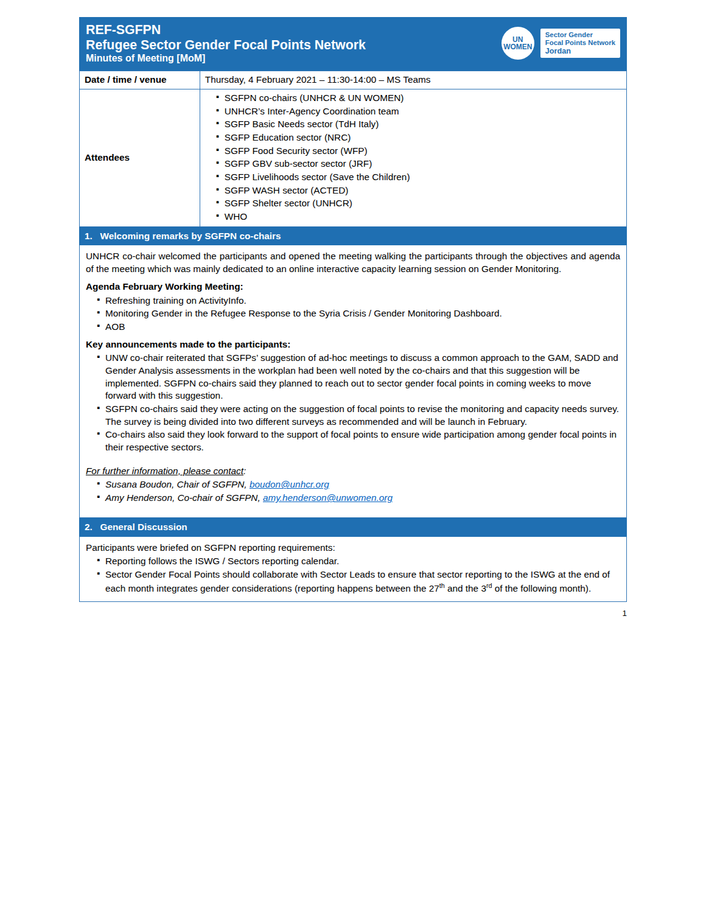REF-SGFPN
Refugee Sector Gender Focal Points Network
Minutes of Meeting [MoM]
UN
WOMEN
Sector Gender
Focal Points Network
Jordan
| Date / time / venue | Thursday, 4 February 2021 – 11:30-14:00 – MS Teams |
| Attendees | SGFPN co-chairs (UNHCR & UN WOMEN) UNHCR’s Inter-Agency Coordination team SGFP Basic Needs sector (TdH Italy) SGFP Education sector (NRC) SGFP Food Security sector (WFP) SGFP GBV sub-sector sector (JRF) SGFP Livelihoods sector (Save the Children) SGFP WASH sector (ACTED) SGFP Shelter sector (UNHCR) WHO |
1. Welcoming remarks by SGFPN co-chairs
UNHCR co-chair welcomed the participants and opened the meeting walking the participants through the objectives and agenda of the meeting which was mainly dedicated to an online interactive capacity learning session on Gender Monitoring.
Agenda February Working Meeting:
Refreshing training on ActivityInfo.
Monitoring Gender in the Refugee Response to the Syria Crisis / Gender Monitoring Dashboard.
AOB
Key announcements made to the participants:
UNW co-chair reiterated that SGFPs’ suggestion of ad-hoc meetings to discuss a common approach to the GAM, SADD and Gender Analysis assessments in the workplan had been well noted by the co-chairs and that this suggestion will be implemented. SGFPN co-chairs said they planned to reach out to sector gender focal points in coming weeks to move forward with this suggestion.
SGFPN co-chairs said they were acting on the suggestion of focal points to revise the monitoring and capacity needs survey. The survey is being divided into two different surveys as recommended and will be launch in February.
Co-chairs also said they look forward to the support of focal points to ensure wide participation among gender focal points in their respective sectors.
For further information, please contact:
Susana Boudon, Chair of SGFPN, boudon@unhcr.org
Amy Henderson, Co-chair of SGFPN, amy.henderson@unwomen.org
2. General Discussion
Participants were briefed on SGFPN reporting requirements:
Reporting follows the ISWG / Sectors reporting calendar.
Sector Gender Focal Points should collaborate with Sector Leads to ensure that sector reporting to the ISWG at the end of each month integrates gender considerations (reporting happens between the 27th and the 3rd of the following month).
1